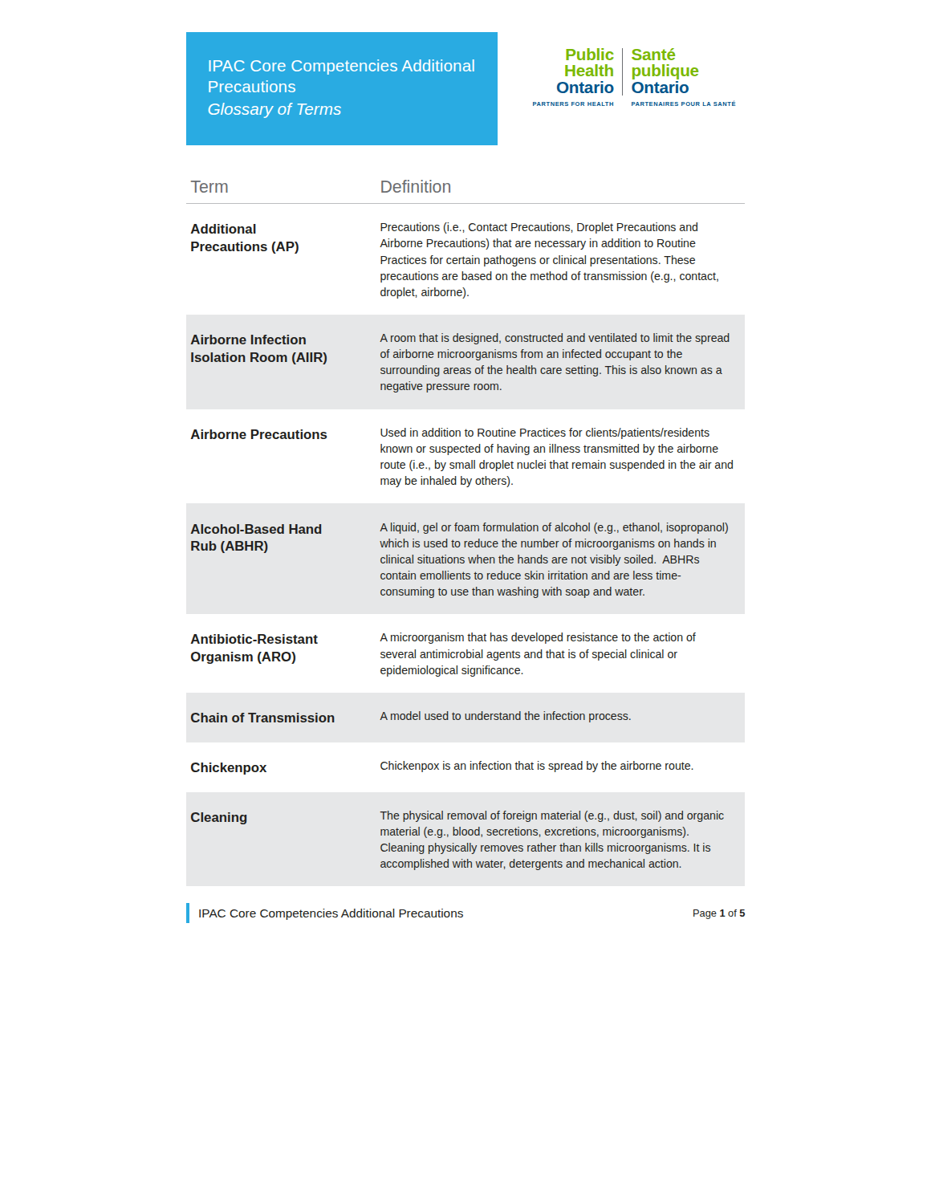IPAC Core Competencies Additional Precautions
Glossary of Terms
Public
Health
Ontario
PARTNERS FOR HEALTH
Santé
publique
Ontario
PARTENAIRES POUR LA SANTÉ
| Term | Definition |
| --- | --- |
| Additional Precautions (AP) | Precautions (i.e., Contact Precautions, Droplet Precautions and Airborne Precautions) that are necessary in addition to Routine Practices for certain pathogens or clinical presentations. These precautions are based on the method of transmission (e.g., contact, droplet, airborne). |
| Airborne Infection Isolation Room (AIIR) | A room that is designed, constructed and ventilated to limit the spread of airborne microorganisms from an infected occupant to the surrounding areas of the health care setting. This is also known as a negative pressure room. |
| Airborne Precautions | Used in addition to Routine Practices for clients/patients/residents known or suspected of having an illness transmitted by the airborne route (i.e., by small droplet nuclei that remain suspended in the air and may be inhaled by others). |
| Alcohol-Based Hand Rub (ABHR) | A liquid, gel or foam formulation of alcohol (e.g., ethanol, isopropanol) which is used to reduce the number of microorganisms on hands in clinical situations when the hands are not visibly soiled. ABHRs contain emollients to reduce skin irritation and are less time-consuming to use than washing with soap and water. |
| Antibiotic-Resistant Organism (ARO) | A microorganism that has developed resistance to the action of several antimicrobial agents and that is of special clinical or epidemiological significance. |
| Chain of Transmission | A model used to understand the infection process. |
| Chickenpox | Chickenpox is an infection that is spread by the airborne route. |
| Cleaning | The physical removal of foreign material (e.g., dust, soil) and organic material (e.g., blood, secretions, excretions, microorganisms). Cleaning physically removes rather than kills microorganisms. It is accomplished with water, detergents and mechanical action. |
IPAC Core Competencies Additional Precautions
Page 1 of 5